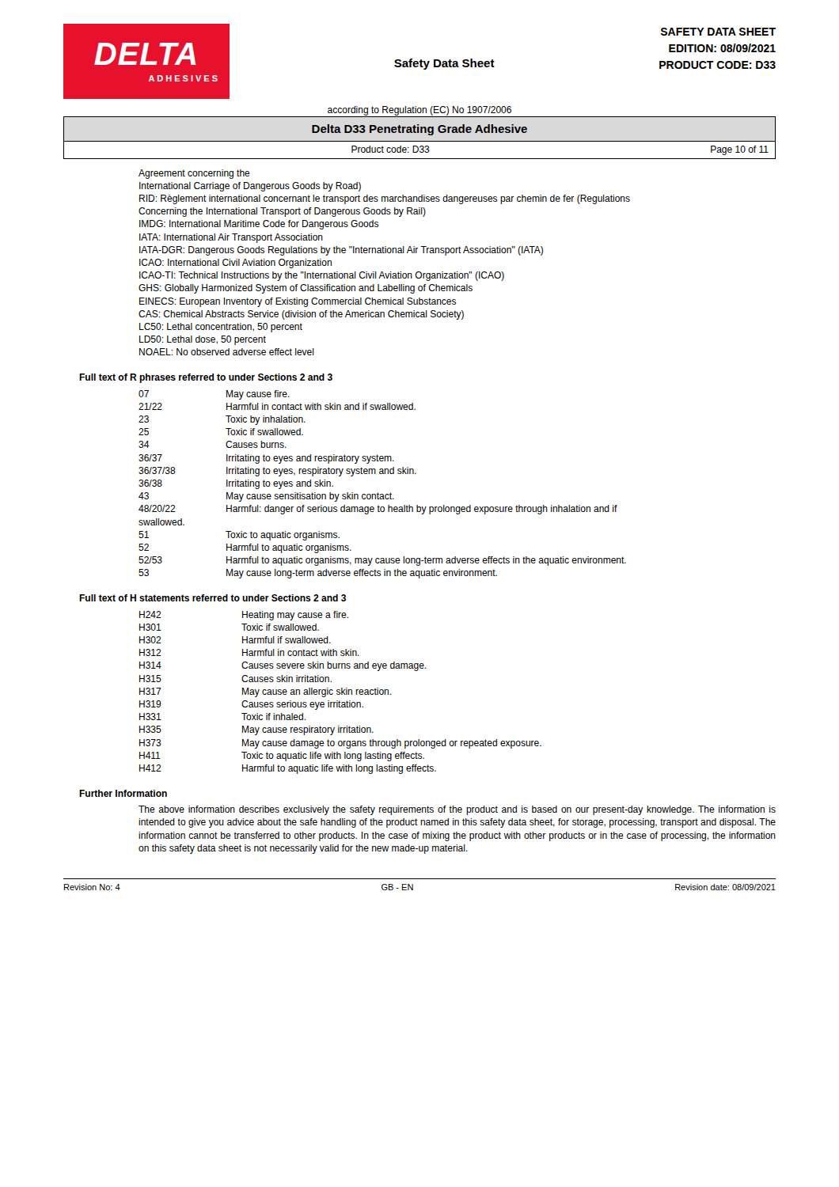DELTA
ADHESIVES
Safety Data Sheet
SAFETY DATA SHEET
EDITION: 08/09/2021
PRODUCT CODE: D33
according to Regulation (EC) No 1907/2006
Delta D33 Penetrating Grade Adhesive
Product code: D33 Page 10 of 11
Agreement concerning the
International Carriage of Dangerous Goods by Road)
RID: Règlement international concernant le transport des marchandises dangereuses par chemin de fer (Regulations
Concerning the International Transport of Dangerous Goods by Rail)
IMDG: International Maritime Code for Dangerous Goods
IATA: International Air Transport Association
IATA-DGR: Dangerous Goods Regulations by the "International Air Transport Association" (IATA)
ICAO: International Civil Aviation Organization
ICAO-TI: Technical Instructions by the "International Civil Aviation Organization" (ICAO)
GHS: Globally Harmonized System of Classification and Labelling of Chemicals
EINECS: European Inventory of Existing Commercial Chemical Substances
CAS: Chemical Abstracts Service (division of the American Chemical Society)
LC50: Lethal concentration, 50 percent
LD50: Lethal dose, 50 percent
NOAEL: No observed adverse effect level
Full text of R phrases referred to under Sections 2 and 3
| 07 | May cause fire. |
| 21/22 | Harmful in contact with skin and if swallowed. |
| 23 | Toxic by inhalation. |
| 25 | Toxic if swallowed. |
| 34 | Causes burns. |
| 36/37 | Irritating to eyes and respiratory system. |
| 36/37/38 | Irritating to eyes, respiratory system and skin. |
| 36/38 | Irritating to eyes and skin. |
| 43 | May cause sensitisation by skin contact. |
| 48/20/22 swallowed. | Harmful: danger of serious damage to health by prolonged exposure through inhalation and if |
| 51 | Toxic to aquatic organisms. |
| 52 | Harmful to aquatic organisms. |
| 52/53 | Harmful to aquatic organisms, may cause long-term adverse effects in the aquatic environment. |
| 53 | May cause long-term adverse effects in the aquatic environment. |
Full text of H statements referred to under Sections 2 and 3
| H242 | Heating may cause a fire. |
| H301 | Toxic if swallowed. |
| H302 | Harmful if swallowed. |
| H312 | Harmful in contact with skin. |
| H314 | Causes severe skin burns and eye damage. |
| H315 | Causes skin irritation. |
| H317 | May cause an allergic skin reaction. |
| H319 | Causes serious eye irritation. |
| H331 | Toxic if inhaled. |
| H335 | May cause respiratory irritation. |
| H373 | May cause damage to organs through prolonged or repeated exposure. |
| H411 | Toxic to aquatic life with long lasting effects. |
| H412 | Harmful to aquatic life with long lasting effects. |
Further Information
The above information describes exclusively the safety requirements of the product and is based on our present-day knowledge. The information is intended to give you advice about the safe handling of the product named in this safety data sheet, for storage, processing, transport and disposal. The information cannot be transferred to other products. In the case of mixing the product with other products or in the case of processing, the information on this safety data sheet is not necessarily valid for the new made-up material.
Revision No: 4 GB - EN Revision date: 08/09/2021